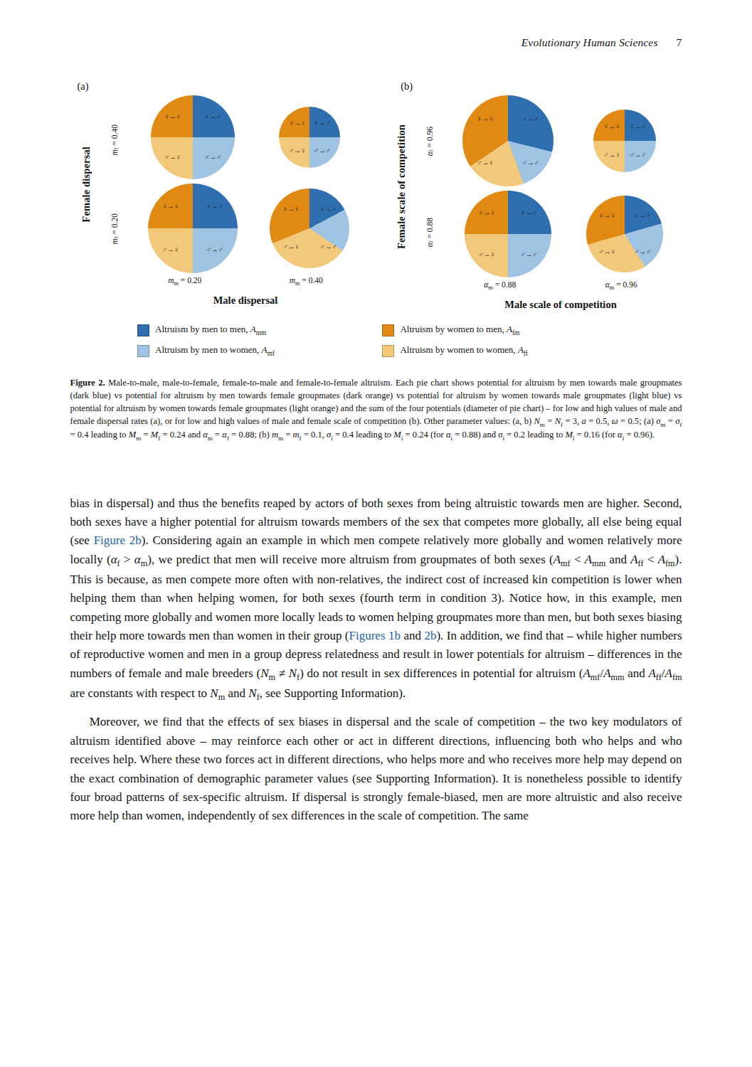Evolutionary Human Sciences 7
(a) (b)
Female dispersal
mf = 0.40 mf = 0.20
♀→♂ ♀→♀ ♂→♀ ♂→♂
♀→♂ ♀→♀ ♂→♀ ♂→♂
♀→♂ ♀→♀ ♂→♀ ♂→♂
♀→♂ ♀→♀ ♂→♀ ♂→♂
mm = 0.20 mm = 0.40
Male dispersal
Female scale of competition
αf = 0.96 αf = 0.88
♀→♂ ♀→♀ ♂→♀ ♂→♂
♀→♂ ♀→♀ ♂→♀ ♂→♂
♀→♂ ♀→♀ ♂→♀ ♂→♂
♀→♂ ♀→♀ ♂→♀ ♂→♂
αm = 0.88 αm = 0.96
Male scale of competition
Altruism by men to men, Amm
Altruism by women to men, Afm
Altruism by men to women, Amf
Altruism by women to women, Aff
Figure 2. Male-to-male, male-to-female, female-to-male and female-to-female altruism. Each pie chart shows potential for altruism by men towards male groupmates (dark blue) vs potential for altruism by men towards female groupmates (dark orange) vs potential for altruism by women towards male groupmates (light blue) vs potential for altruism by women towards female groupmates (light orange) and the sum of the four potentials (diameter of pie chart) – for low and high values of male and female dispersal rates (a), or for low and high values of male and female scale of competition (b). Other parameter values: (a, b) Nm = Nf = 3, a = 0.5, ω = 0.5; (a) σm = σf = 0.4 leading to Mm = Mf = 0.24 and αm = αf = 0.88; (b) mm = mf = 0.1, σi = 0.4 leading to Mi = 0.24 (for αi = 0.88) and σi = 0.2 leading to Mi = 0.16 (for αi = 0.96).
bias in dispersal) and thus the benefits reaped by actors of both sexes from being altruistic towards men are higher. Second, both sexes have a higher potential for altruism towards members of the sex that competes more globally, all else being equal (see Figure 2b). Considering again an example in which men compete relatively more globally and women relatively more locally (αf > αm), we predict that men will receive more altruism from groupmates of both sexes (Amf < Amm and Aff < Afm). This is because, as men compete more often with non-relatives, the indirect cost of increased kin competition is lower when helping them than when helping women, for both sexes (fourth term in condition 3). Notice how, in this example, men competing more globally and women more locally leads to women helping groupmates more than men, but both sexes biasing their help more towards men than women in their group (Figures 1b and 2b). In addition, we find that – while higher numbers of reproductive women and men in a group depress relatedness and result in lower potentials for altruism – differences in the numbers of female and male breeders (Nm ≠ Nf) do not result in sex differences in potential for altruism (Amf/Amm and Aff/Afm are constants with respect to Nm and Nf, see Supporting Information).
Moreover, we find that the effects of sex biases in dispersal and the scale of competition – the two key modulators of altruism identified above – may reinforce each other or act in different directions, influencing both who helps and who receives help. Where these two forces act in different directions, who helps more and who receives more help may depend on the exact combination of demographic parameter values (see Supporting Information). It is nonetheless possible to identify four broad patterns of sex-specific altruism. If dispersal is strongly female-biased, men are more altruistic and also receive more help than women, independently of sex differences in the scale of competition. The same